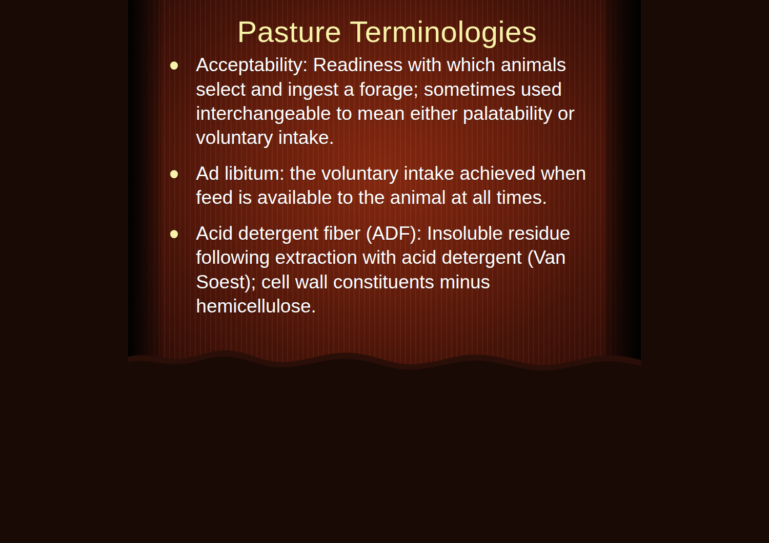Pasture Terminologies
Acceptability: Readiness with which animals select and ingest a forage; sometimes used interchangeable to mean either palatability or voluntary intake.
Ad libitum: the voluntary intake achieved when feed is available to the animal at all times.
Acid detergent fiber (ADF): Insoluble residue following extraction with acid detergent (Van Soest); cell wall constituents minus hemicellulose.